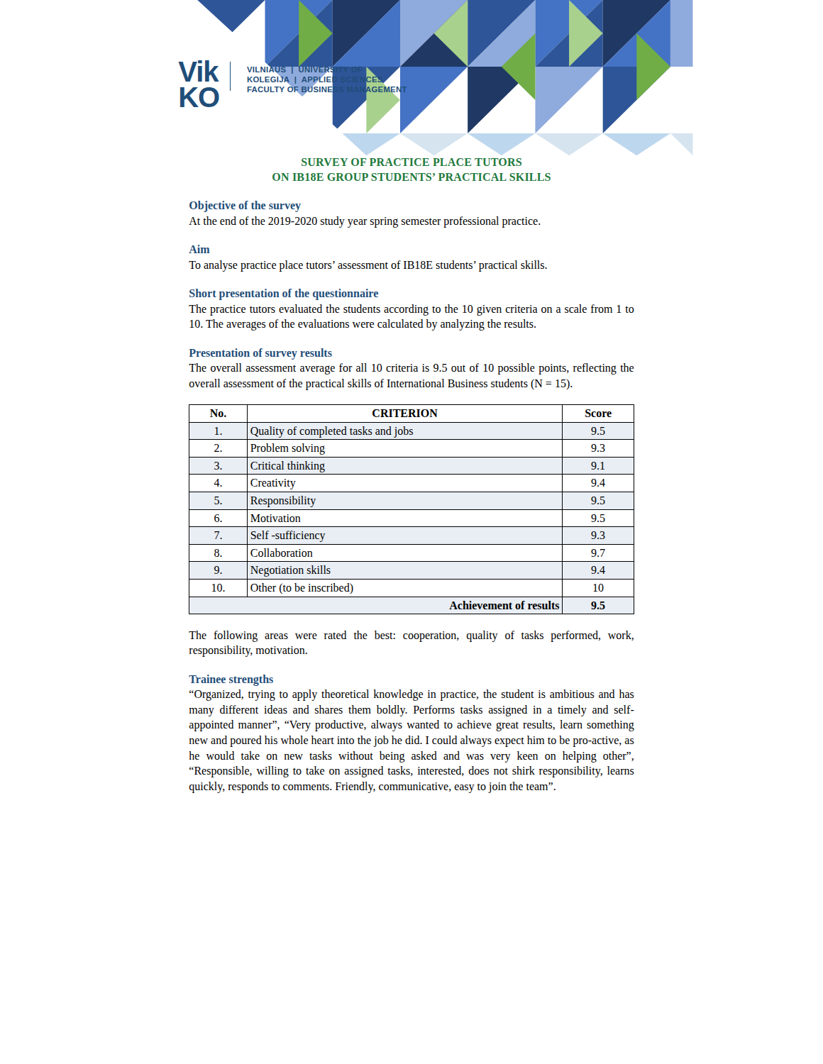Vik
KO
VILNIAUS | UNIVERSITY OF
KOLEGIJA | APPLIED SCIENCES
FACULTY OF BUSINESS MANAGEMENT
SURVEY OF PRACTICE PLACE TUTORS ON IB18E GROUP STUDENTS’ PRACTICAL SKILLS
Objective of the survey
At the end of the 2019-2020 study year spring semester professional practice.
Aim
To analyse practice place tutors’ assessment of IB18E students’ practical skills.
Short presentation of the questionnaire
The practice tutors evaluated the students according to the 10 given criteria on a scale from 1 to 10. The averages of the evaluations were calculated by analyzing the results.
Presentation of survey results
The overall assessment average for all 10 criteria is 9.5 out of 10 possible points, reflecting the overall assessment of the practical skills of International Business students (N = 15).
| No. | CRITERION | Score |
| --- | --- | --- |
| 1. | Quality of completed tasks and jobs | 9.5 |
| 2. | Problem solving | 9.3 |
| 3. | Critical thinking | 9.1 |
| 4. | Creativity | 9.4 |
| 5. | Responsibility | 9.5 |
| 6. | Motivation | 9.5 |
| 7. | Self -sufficiency | 9.3 |
| 8. | Collaboration | 9.7 |
| 9. | Negotiation skills | 9.4 |
| 10. | Other (to be inscribed) | 10 |
| Achievement of results | 9.5 |
The following areas were rated the best: cooperation, quality of tasks performed, work, responsibility, motivation.
Trainee strengths
“Organized, trying to apply theoretical knowledge in practice, the student is ambitious and has many different ideas and shares them boldly. Performs tasks assigned in a timely and self-appointed manner”, “Very productive, always wanted to achieve great results, learn something new and poured his whole heart into the job he did. I could always expect him to be pro-active, as he would take on new tasks without being asked and was very keen on helping other”, “Responsible, willing to take on assigned tasks, interested, does not shirk responsibility, learns quickly, responds to comments. Friendly, communicative, easy to join the team”.